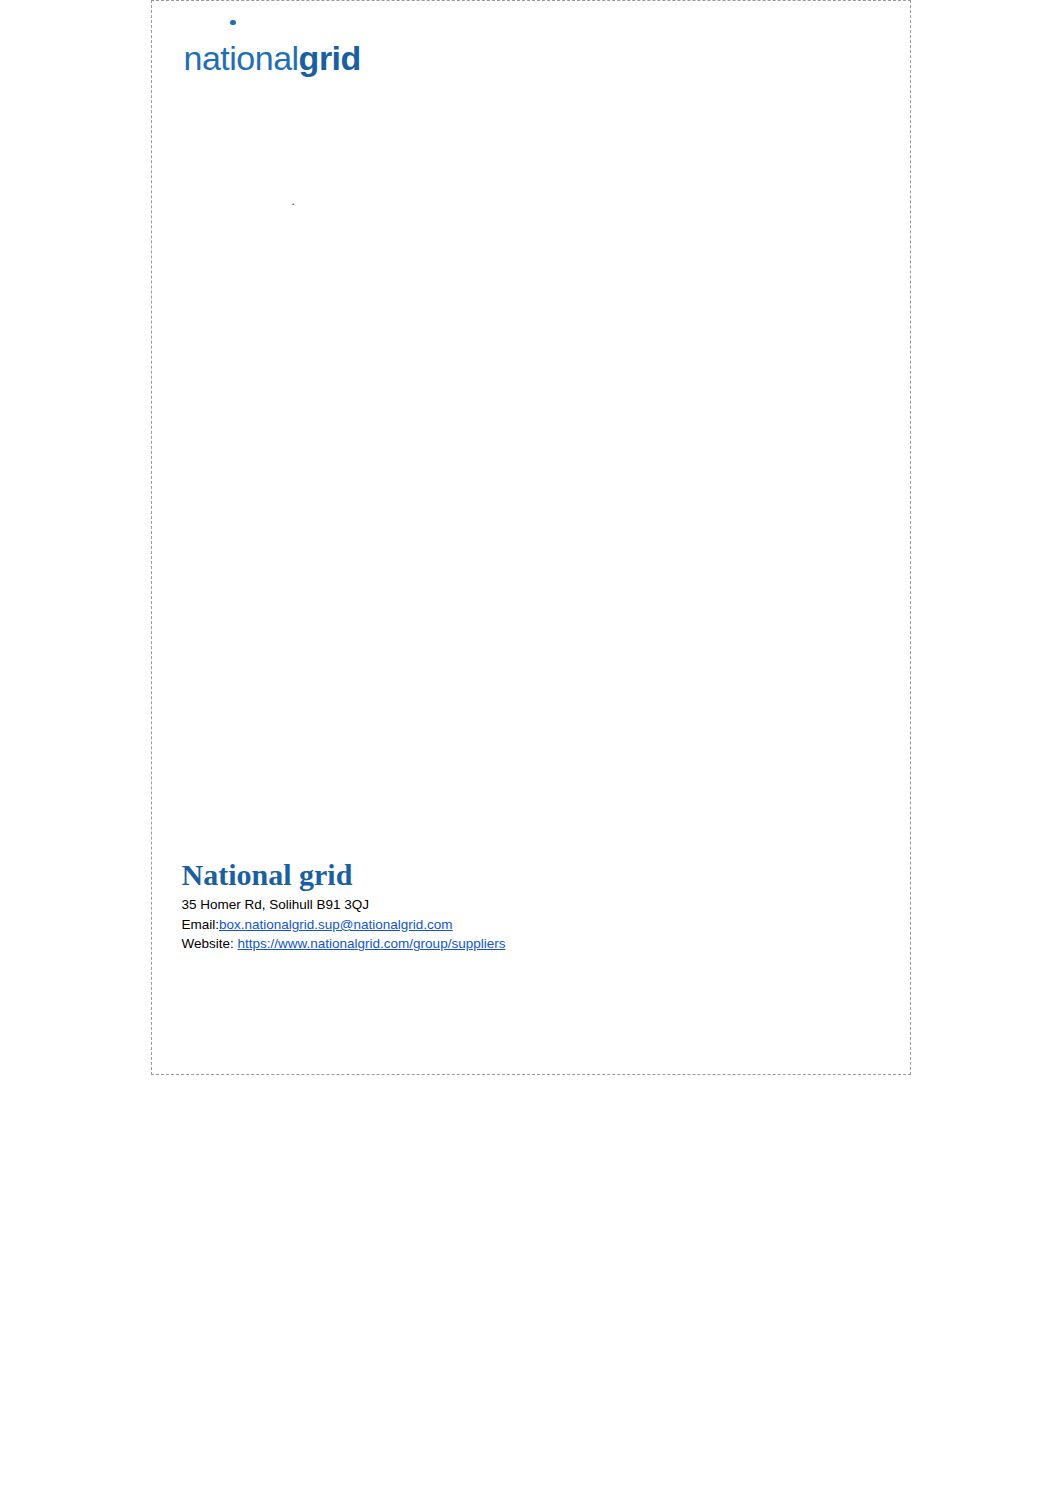national grid
.
National grid
35 Homer Rd, Solihull B91 3QJ
Email:box.nationalgrid.sup@nationalgrid.com
Website: https://www.nationalgrid.com/group/suppliers